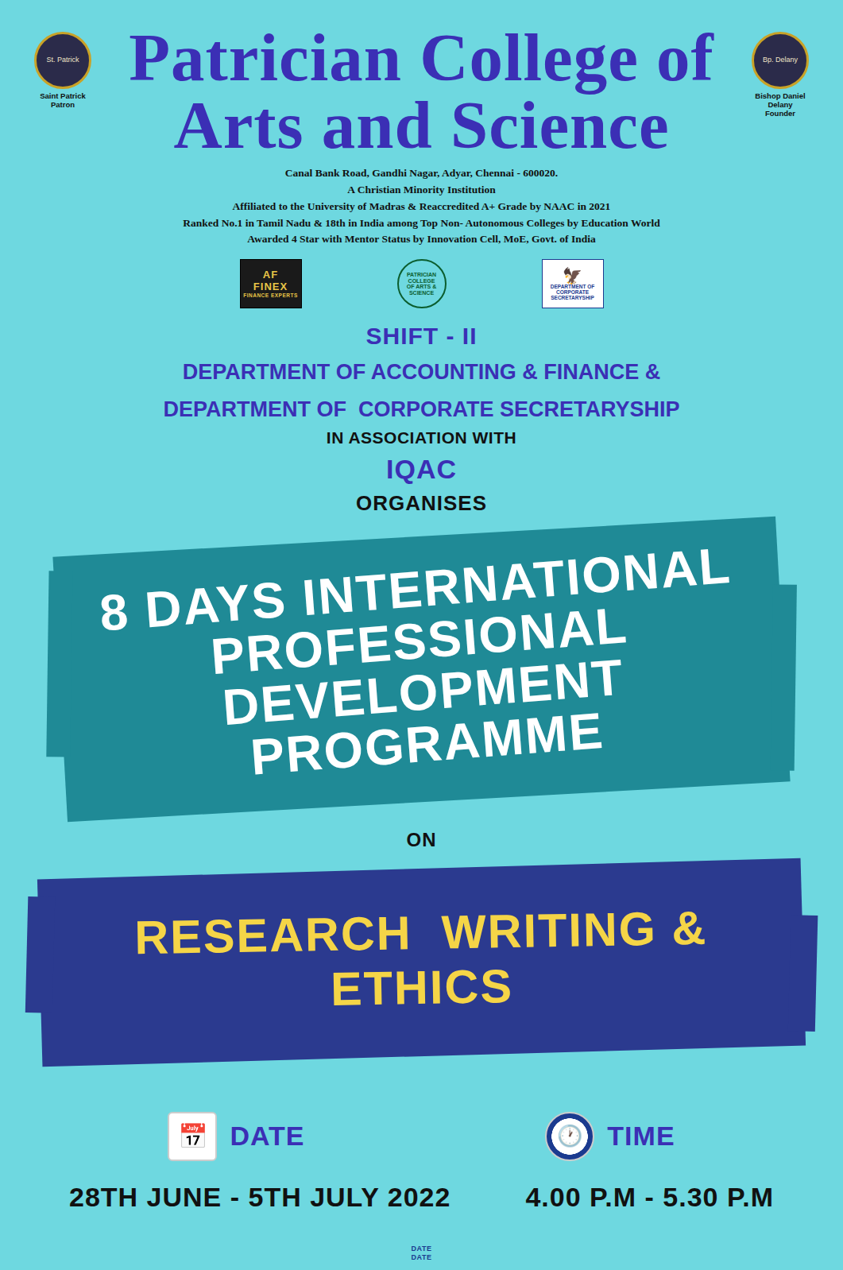St. Patrick
Saint Patrick
Patron
Bp. Delany
Bishop Daniel Delany
Founder
Patrician College of Arts and Science
Canal Bank Road, Gandhi Nagar, Adyar, Chennai - 600020.
A Christian Minority Institution
Affiliated to the University of Madras & Reaccredited A+ Grade by NAAC in 2021
Ranked No.1 in Tamil Nadu & 18th in India among Top Non- Autonomous Colleges by Education World
Awarded 4 Star with Mentor Status by Innovation Cell, MoE, Govt. of India
AF FINEX FINANCE EXPERTS
PATRICIAN
COLLEGE
OF ARTS &
SCIENCE
🦅 DEPARTMENT OF
CORPORATE
SECRETARYSHIP
SHIFT - II
DEPARTMENT OF ACCOUNTING & FINANCE &
DEPARTMENT OF CORPORATE SECRETARYSHIP
IN ASSOCIATION WITH
IQAC
ORGANISES
8 Days International
Professional
Development
Programme
ON
Research Writing & Ethics
📅
DATE
🕐
TIME
28TH JUNE - 5TH JULY 2022
4.00 P.M - 5.30 P.M
DATE
DATE